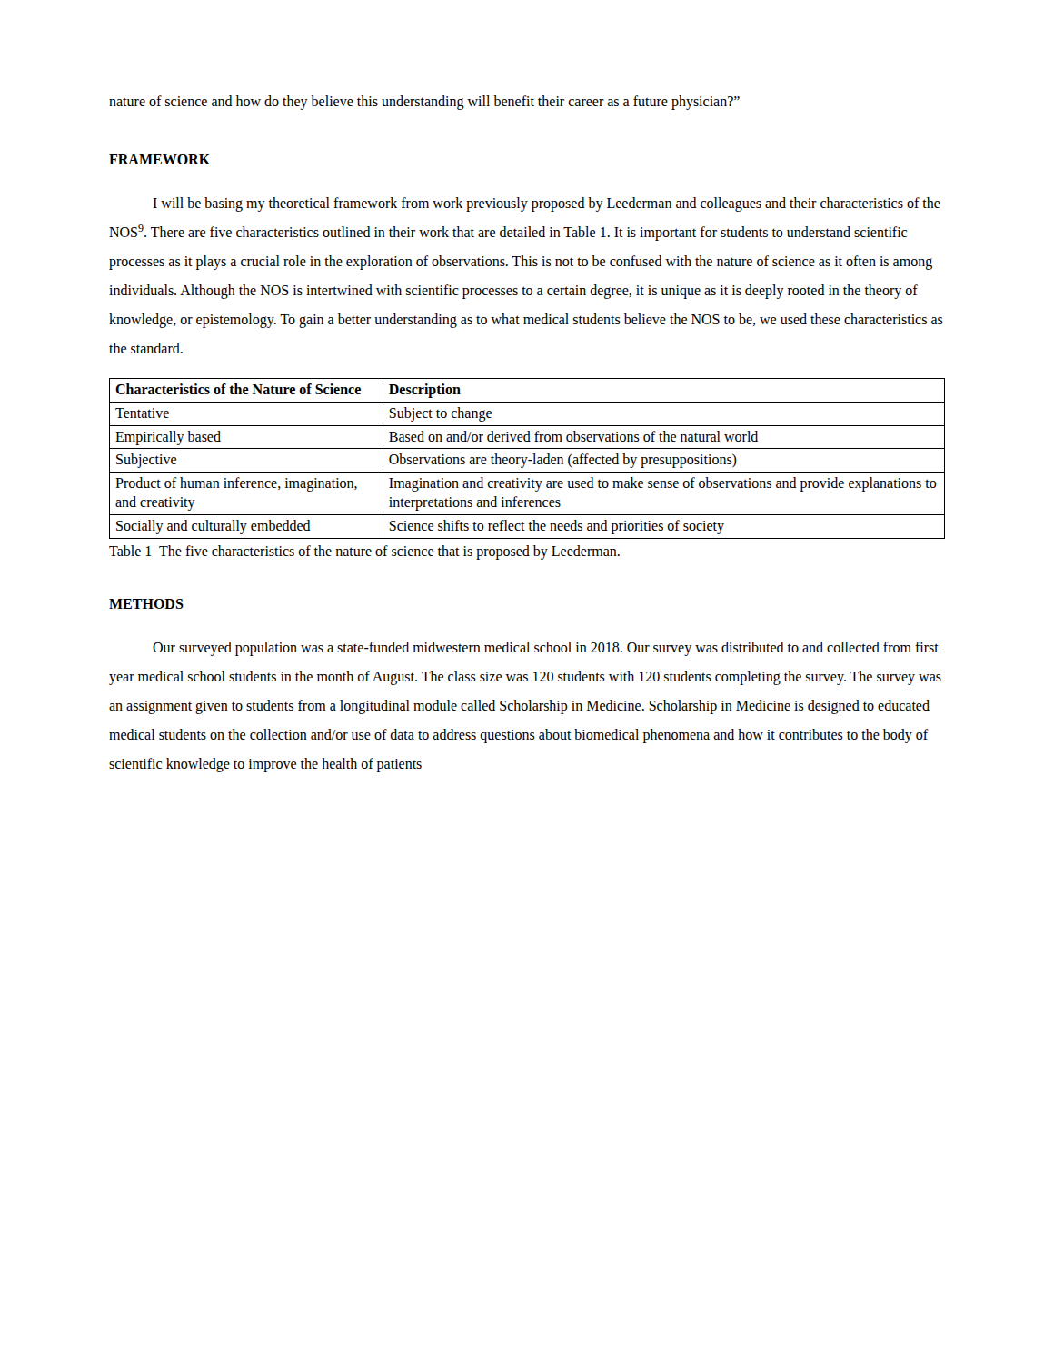nature of science and how do they believe this understanding will benefit their career as a future physician?”
FRAMEWORK
I will be basing my theoretical framework from work previously proposed by Leederman and colleagues and their characteristics of the NOS9. There are five characteristics outlined in their work that are detailed in Table 1. It is important for students to understand scientific processes as it plays a crucial role in the exploration of observations. This is not to be confused with the nature of science as it often is among individuals. Although the NOS is intertwined with scientific processes to a certain degree, it is unique as it is deeply rooted in the theory of knowledge, or epistemology. To gain a better understanding as to what medical students believe the NOS to be, we used these characteristics as the standard.
| Characteristics of the Nature of Science | Description |
| --- | --- |
| Tentative | Subject to change |
| Empirically based | Based on and/or derived from observations of the natural world |
| Subjective | Observations are theory-laden (affected by presuppositions) |
| Product of human inference, imagination, and creativity | Imagination and creativity are used to make sense of observations and provide explanations to interpretations and inferences |
| Socially and culturally embedded | Science shifts to reflect the needs and priorities of society |
Table 1 The five characteristics of the nature of science that is proposed by Leederman.
METHODS
Our surveyed population was a state-funded midwestern medical school in 2018. Our survey was distributed to and collected from first year medical school students in the month of August. The class size was 120 students with 120 students completing the survey. The survey was an assignment given to students from a longitudinal module called Scholarship in Medicine. Scholarship in Medicine is designed to educated medical students on the collection and/or use of data to address questions about biomedical phenomena and how it contributes to the body of scientific knowledge to improve the health of patients